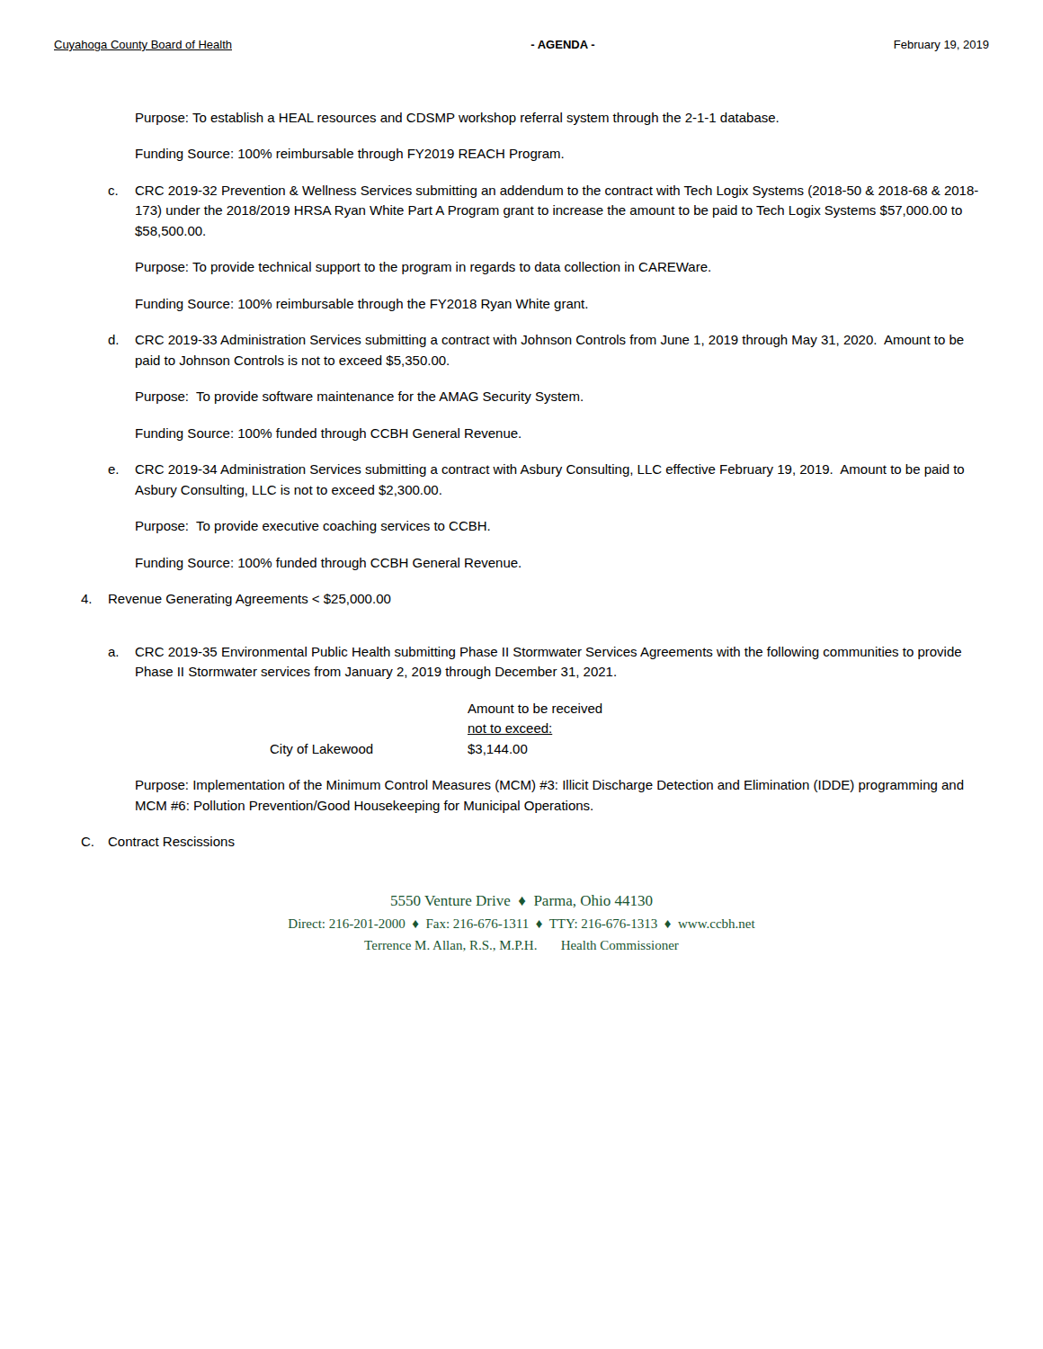Cuyahoga County Board of Health
- AGENDA -
February 19, 2019
Purpose: To establish a HEAL resources and CDSMP workshop referral system through the 2-1-1 database.
Funding Source: 100% reimbursable through FY2019 REACH Program.
c.
CRC 2019-32 Prevention & Wellness Services submitting an addendum to the contract with Tech Logix Systems (2018-50 & 2018-68 & 2018-173) under the 2018/2019 HRSA Ryan White Part A Program grant to increase the amount to be paid to Tech Logix Systems $57,000.00 to $58,500.00.
Purpose: To provide technical support to the program in regards to data collection in CAREWare.
Funding Source: 100% reimbursable through the FY2018 Ryan White grant.
d.
CRC 2019-33 Administration Services submitting a contract with Johnson Controls from June 1, 2019 through May 31, 2020. Amount to be paid to Johnson Controls is not to exceed $5,350.00.
Purpose: To provide software maintenance for the AMAG Security System.
Funding Source: 100% funded through CCBH General Revenue.
e.
CRC 2019-34 Administration Services submitting a contract with Asbury Consulting, LLC effective February 19, 2019. Amount to be paid to Asbury Consulting, LLC is not to exceed $2,300.00.
Purpose: To provide executive coaching services to CCBH.
Funding Source: 100% funded through CCBH General Revenue.
4.
Revenue Generating Agreements < $25,000.00
a.
CRC 2019-35 Environmental Public Health submitting Phase II Stormwater Services Agreements with the following communities to provide Phase II Stormwater services from January 2, 2019 through December 31, 2021.
Amount to be received
not to exceed:
City of Lakewood
$3,144.00
Purpose: Implementation of the Minimum Control Measures (MCM) #3: Illicit Discharge Detection and Elimination (IDDE) programming and MCM #6: Pollution Prevention/Good Housekeeping for Municipal Operations.
C.
Contract Rescissions
5550 Venture Drive ♦ Parma, Ohio 44130
Direct: 216-201-2000 ♦ Fax: 216-676-1311 ♦ TTY: 216-676-1313 ♦ www.ccbh.net
Terrence M. Allan, R.S., M.P.H. Health Commissioner